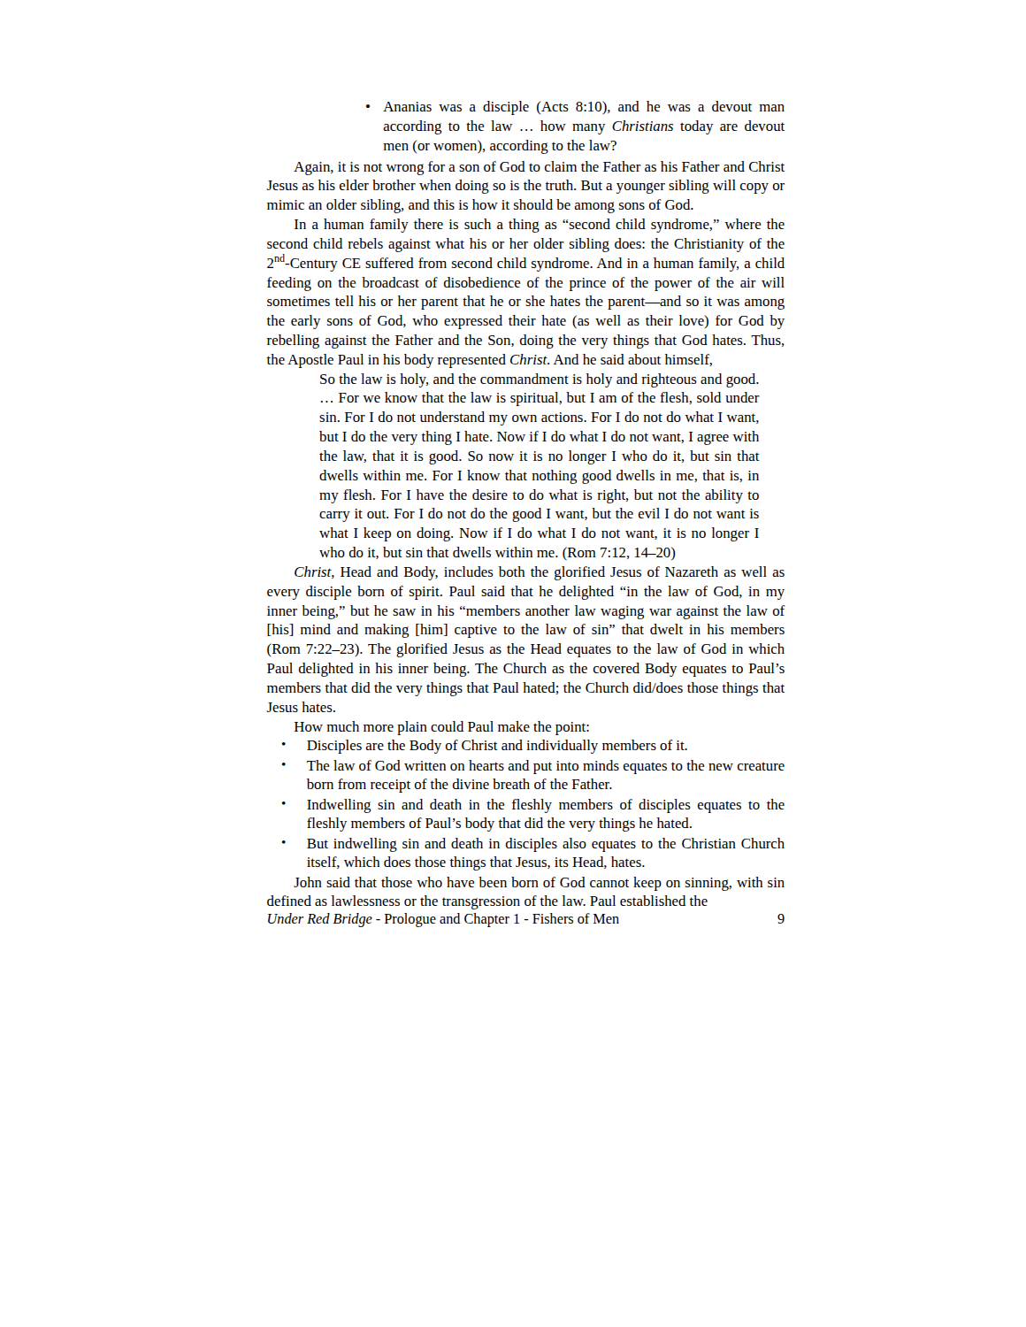Ananias was a disciple (Acts 8:10), and he was a devout man according to the law … how many Christians today are devout men (or women), according to the law?
Again, it is not wrong for a son of God to claim the Father as his Father and Christ Jesus as his elder brother when doing so is the truth. But a younger sibling will copy or mimic an older sibling, and this is how it should be among sons of God.
In a human family there is such a thing as “second child syndrome,” where the second child rebels against what his or her older sibling does: the Christianity of the 2nd-Century CE suffered from second child syndrome. And in a human family, a child feeding on the broadcast of disobedience of the prince of the power of the air will sometimes tell his or her parent that he or she hates the parent—and so it was among the early sons of God, who expressed their hate (as well as their love) for God by rebelling against the Father and the Son, doing the very things that God hates. Thus, the Apostle Paul in his body represented Christ. And he said about himself,
So the law is holy, and the commandment is holy and righteous and good. … For we know that the law is spiritual, but I am of the flesh, sold under sin. For I do not understand my own actions. For I do not do what I want, but I do the very thing I hate. Now if I do what I do not want, I agree with the law, that it is good. So now it is no longer I who do it, but sin that dwells within me. For I know that nothing good dwells in me, that is, in my flesh. For I have the desire to do what is right, but not the ability to carry it out. For I do not do the good I want, but the evil I do not want is what I keep on doing. Now if I do what I do not want, it is no longer I who do it, but sin that dwells within me. (Rom 7:12, 14–20)
Christ, Head and Body, includes both the glorified Jesus of Nazareth as well as every disciple born of spirit. Paul said that he delighted “in the law of God, in my inner being,” but he saw in his “members another law waging war against the law of [his] mind and making [him] captive to the law of sin” that dwelt in his members (Rom 7:22–23). The glorified Jesus as the Head equates to the law of God in which Paul delighted in his inner being. The Church as the covered Body equates to Paul’s members that did the very things that Paul hated; the Church did/does those things that Jesus hates.
How much more plain could Paul make the point:
Disciples are the Body of Christ and individually members of it.
The law of God written on hearts and put into minds equates to the new creature born from receipt of the divine breath of the Father.
Indwelling sin and death in the fleshly members of disciples equates to the fleshly members of Paul’s body that did the very things he hated.
But indwelling sin and death in disciples also equates to the Christian Church itself, which does those things that Jesus, its Head, hates.
John said that those who have been born of God cannot keep on sinning, with sin defined as lawlessness or the transgression of the law. Paul established the
Under Red Bridge - Prologue and Chapter 1 - Fishers of Men 9